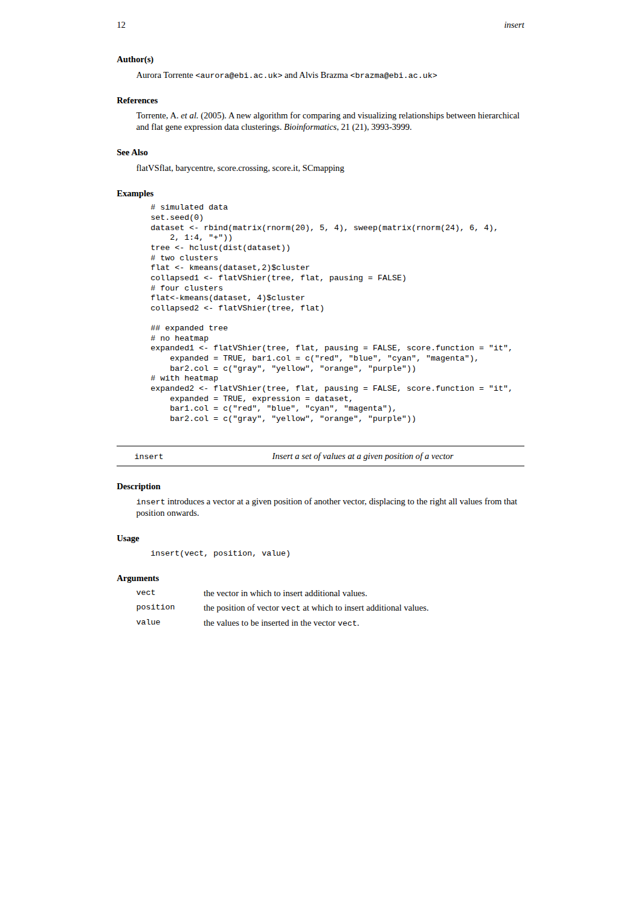12 insert
Author(s)
Aurora Torrente <aurora@ebi.ac.uk> and Alvis Brazma <brazma@ebi.ac.uk>
References
Torrente, A. et al. (2005). A new algorithm for comparing and visualizing relationships between hierarchical and flat gene expression data clusterings. Bioinformatics, 21 (21), 3993-3999.
See Also
flatVSflat, barycentre, score.crossing, score.it, SCmapping
Examples
# simulated data
set.seed(0)
dataset <- rbind(matrix(rnorm(20), 5, 4), sweep(matrix(rnorm(24), 6, 4),
    2, 1:4, "+"))
tree <- hclust(dist(dataset))
# two clusters
flat <- kmeans(dataset,2)$cluster
collapsed1 <- flatVShier(tree, flat, pausing = FALSE)
# four clusters
flat<-kmeans(dataset, 4)$cluster
collapsed2 <- flatVShier(tree, flat)

## expanded tree
# no heatmap
expanded1 <- flatVShier(tree, flat, pausing = FALSE, score.function = "it",
    expanded = TRUE, bar1.col = c("red", "blue", "cyan", "magenta"),
    bar2.col = c("gray", "yellow", "orange", "purple"))
# with heatmap
expanded2 <- flatVShier(tree, flat, pausing = FALSE, score.function = "it",
    expanded = TRUE, expression = dataset,
    bar1.col = c("red", "blue", "cyan", "magenta"),
    bar2.col = c("gray", "yellow", "orange", "purple"))
insert Insert a set of values at a given position of a vector
Description
insert introduces a vector at a given position of another vector, displacing to the right all values from that position onwards.
Usage
insert(vect, position, value)
Arguments
vect
the vector in which to insert additional values.
position
the position of vector vect at which to insert additional values.
value
the values to be inserted in the vector vect.